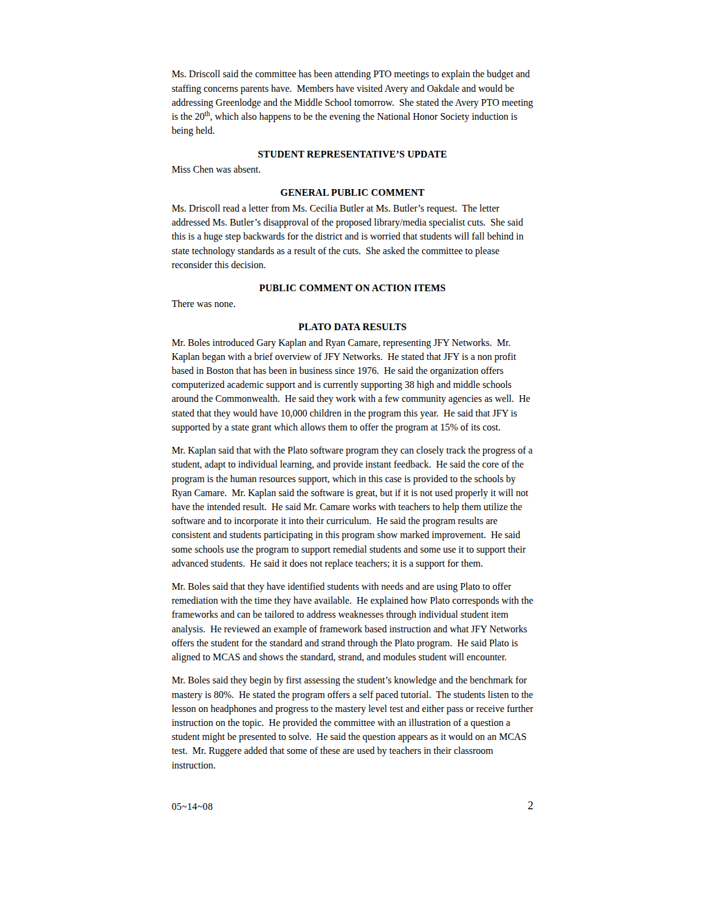Ms. Driscoll said the committee has been attending PTO meetings to explain the budget and staffing concerns parents have. Members have visited Avery and Oakdale and would be addressing Greenlodge and the Middle School tomorrow. She stated the Avery PTO meeting is the 20th, which also happens to be the evening the National Honor Society induction is being held.
Student Representative’s Update
Miss Chen was absent.
General Public Comment
Ms. Driscoll read a letter from Ms. Cecilia Butler at Ms. Butler’s request. The letter addressed Ms. Butler’s disapproval of the proposed library/media specialist cuts. She said this is a huge step backwards for the district and is worried that students will fall behind in state technology standards as a result of the cuts. She asked the committee to please reconsider this decision.
Public Comment on Action Items
There was none.
Plato Data Results
Mr. Boles introduced Gary Kaplan and Ryan Camare, representing JFY Networks. Mr. Kaplan began with a brief overview of JFY Networks. He stated that JFY is a non profit based in Boston that has been in business since 1976. He said the organization offers computerized academic support and is currently supporting 38 high and middle schools around the Commonwealth. He said they work with a few community agencies as well. He stated that they would have 10,000 children in the program this year. He said that JFY is supported by a state grant which allows them to offer the program at 15% of its cost.
Mr. Kaplan said that with the Plato software program they can closely track the progress of a student, adapt to individual learning, and provide instant feedback. He said the core of the program is the human resources support, which in this case is provided to the schools by Ryan Camare. Mr. Kaplan said the software is great, but if it is not used properly it will not have the intended result. He said Mr. Camare works with teachers to help them utilize the software and to incorporate it into their curriculum. He said the program results are consistent and students participating in this program show marked improvement. He said some schools use the program to support remedial students and some use it to support their advanced students. He said it does not replace teachers; it is a support for them.
Mr. Boles said that they have identified students with needs and are using Plato to offer remediation with the time they have available. He explained how Plato corresponds with the frameworks and can be tailored to address weaknesses through individual student item analysis. He reviewed an example of framework based instruction and what JFY Networks offers the student for the standard and strand through the Plato program. He said Plato is aligned to MCAS and shows the standard, strand, and modules student will encounter.
Mr. Boles said they begin by first assessing the student’s knowledge and the benchmark for mastery is 80%. He stated the program offers a self paced tutorial. The students listen to the lesson on headphones and progress to the mastery level test and either pass or receive further instruction on the topic. He provided the committee with an illustration of a question a student might be presented to solve. He said the question appears as it would on an MCAS test. Mr. Ruggere added that some of these are used by teachers in their classroom instruction.
05~14~08 2